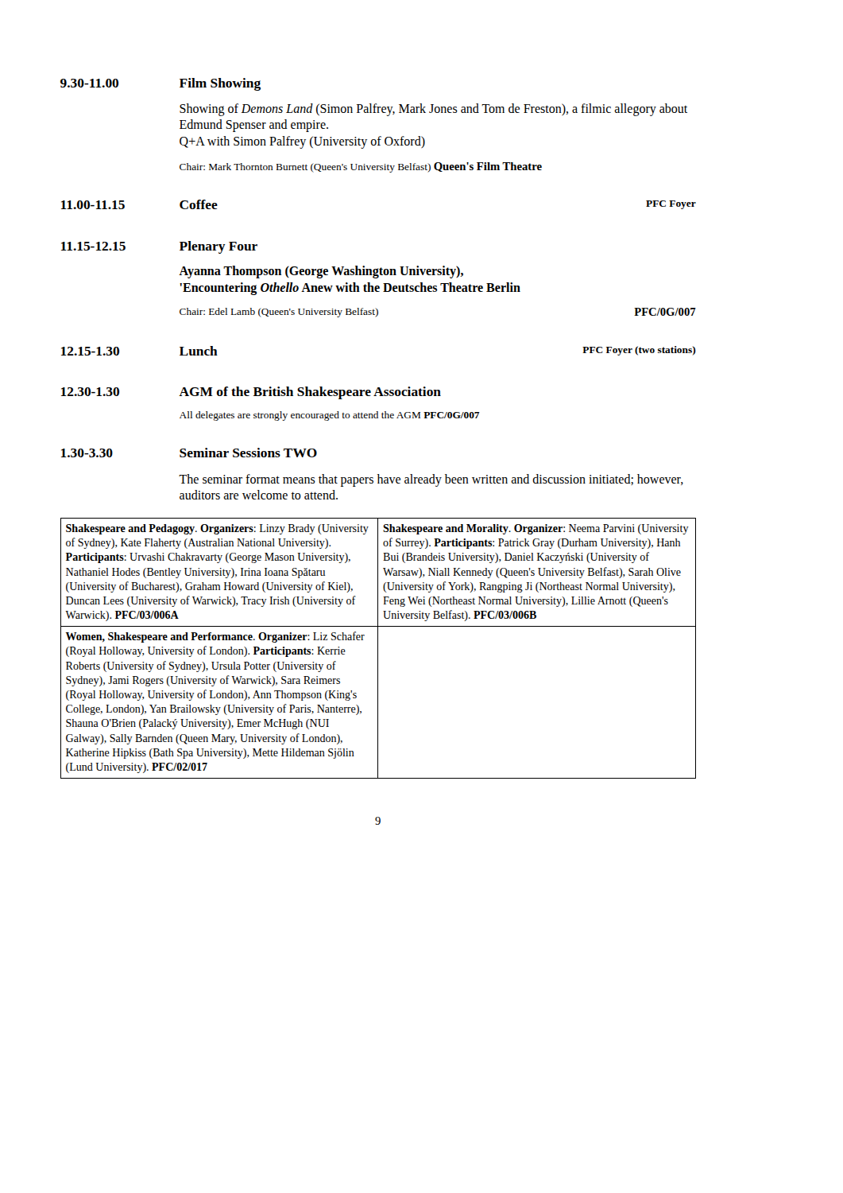9.30-11.00
Film Showing
Showing of Demons Land (Simon Palfrey, Mark Jones and Tom de Freston), a filmic allegory about Edmund Spenser and empire.
Q+A with Simon Palfrey (University of Oxford)
Chair: Mark Thornton Burnett (Queen's University Belfast) Queen's Film Theatre
11.00-11.15
Coffee PFC Foyer
11.15-12.15
Plenary Four
Ayanna Thompson (George Washington University),
'Encountering Othello Anew with the Deutsches Theatre Berlin
Chair: Edel Lamb (Queen's University Belfast) PFC/0G/007
12.15-1.30
Lunch PFC Foyer (two stations)
12.30-1.30
AGM of the British Shakespeare Association
All delegates are strongly encouraged to attend the AGM PFC/0G/007
1.30-3.30
Seminar Sessions TWO
The seminar format means that papers have already been written and discussion initiated; however, auditors are welcome to attend.
| Shakespeare and Pedagogy . Organizers : Linzy Brady (University of Sydney), Kate Flaherty (Australian National University). Participants : Urvashi Chakravarty (George Mason University), Nathaniel Hodes (Bentley University), Irina Ioana Spătaru (University of Bucharest), Graham Howard (University of Kiel), Duncan Lees (University of Warwick), Tracy Irish (University of Warwick). PFC/03/006A | Shakespeare and Morality . Organizer : Neema Parvini (University of Surrey). Participants : Patrick Gray (Durham University), Hanh Bui (Brandeis University), Daniel Kaczyński (University of Warsaw), Niall Kennedy (Queen's University Belfast), Sarah Olive (University of York), Rangping Ji (Northeast Normal University), Feng Wei (Northeast Normal University), Lillie Arnott (Queen's University Belfast). PFC/03/006B |
| Women, Shakespeare and Performance . Organizer : Liz Schafer (Royal Holloway, University of London). Participants : Kerrie Roberts (University of Sydney), Ursula Potter (University of Sydney), Jami Rogers (University of Warwick), Sara Reimers (Royal Holloway, University of London), Ann Thompson (King's College, London), Yan Brailowsky (University of Paris, Nanterre), Shauna O'Brien (Palacký University), Emer McHugh (NUI Galway), Sally Barnden (Queen Mary, University of London), Katherine Hipkiss (Bath Spa University), Mette Hildeman Sjölin (Lund University). PFC/02/017 | |
9